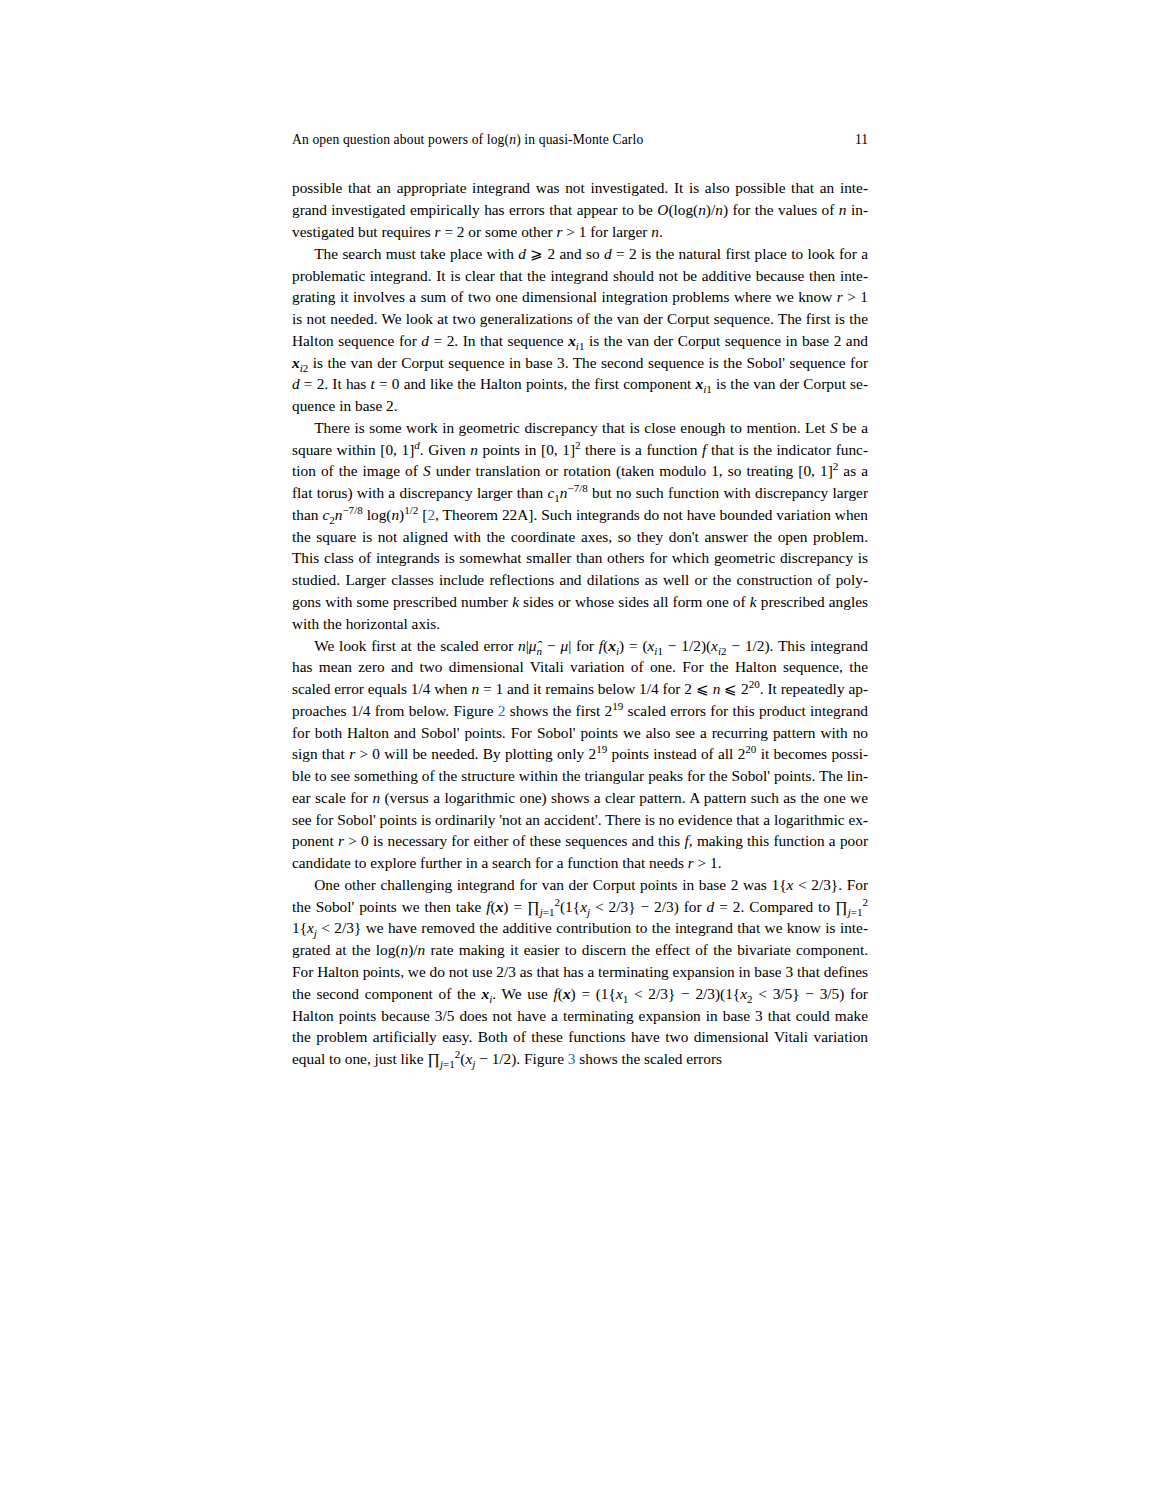An open question about powers of log(n) in quasi-Monte Carlo 11
possible that an appropriate integrand was not investigated. It is also possible that an integrand investigated empirically has errors that appear to be O(log(n)/n) for the values of n investigated but requires r = 2 or some other r > 1 for larger n.
The search must take place with d ⩾ 2 and so d = 2 is the natural first place to look for a problematic integrand. It is clear that the integrand should not be additive because then integrating it involves a sum of two one dimensional integration problems where we know r > 1 is not needed. We look at two generalizations of the van der Corput sequence. The first is the Halton sequence for d = 2. In that sequence xi1 is the van der Corput sequence in base 2 and xi2 is the van der Corput sequence in base 3. The second sequence is the Sobol' sequence for d = 2. It has t = 0 and like the Halton points, the first component xi1 is the van der Corput sequence in base 2.
There is some work in geometric discrepancy that is close enough to mention. Let S be a square within [0, 1]d. Given n points in [0, 1]2 there is a function f that is the indicator function of the image of S under translation or rotation (taken modulo 1, so treating [0, 1]2 as a flat torus) with a discrepancy larger than c1n−7/8 but no such function with discrepancy larger than c2n−7/8 log(n)1/2 [2, Theorem 22A]. Such integrands do not have bounded variation when the square is not aligned with the coordinate axes, so they don't answer the open problem. This class of integrands is somewhat smaller than others for which geometric discrepancy is studied. Larger classes include reflections and dilations as well or the construction of polygons with some prescribed number k sides or whose sides all form one of k prescribed angles with the horizontal axis.
We look first at the scaled error n|μ̂n − μ| for f(xi) = (xi1 − 1/2)(xi2 − 1/2). This integrand has mean zero and two dimensional Vitali variation of one. For the Halton sequence, the scaled error equals 1/4 when n = 1 and it remains below 1/4 for 2 ⩽ n ⩽ 220. It repeatedly approaches 1/4 from below. Figure 2 shows the first 219 scaled errors for this product integrand for both Halton and Sobol' points. For Sobol' points we also see a recurring pattern with no sign that r > 0 will be needed. By plotting only 219 points instead of all 220 it becomes possible to see something of the structure within the triangular peaks for the Sobol' points. The linear scale for n (versus a logarithmic one) shows a clear pattern. A pattern such as the one we see for Sobol' points is ordinarily 'not an accident'. There is no evidence that a logarithmic exponent r > 0 is necessary for either of these sequences and this f, making this function a poor candidate to explore further in a search for a function that needs r > 1.
One other challenging integrand for van der Corput points in base 2 was 1{x < 2/3}. For the Sobol' points we then take f(x) = ∏j=12(1{xj < 2/3} − 2/3) for d = 2. Compared to ∏j=12 1{xj < 2/3} we have removed the additive contribution to the integrand that we know is integrated at the log(n)/n rate making it easier to discern the effect of the bivariate component. For Halton points, we do not use 2/3 as that has a terminating expansion in base 3 that defines the second component of the xi. We use f(x) = (1{x1 < 2/3} − 2/3)(1{x2 < 3/5} − 3/5) for Halton points because 3/5 does not have a terminating expansion in base 3 that could make the problem artificially easy. Both of these functions have two dimensional Vitali variation equal to one, just like ∏j=12(xj − 1/2). Figure 3 shows the scaled errors